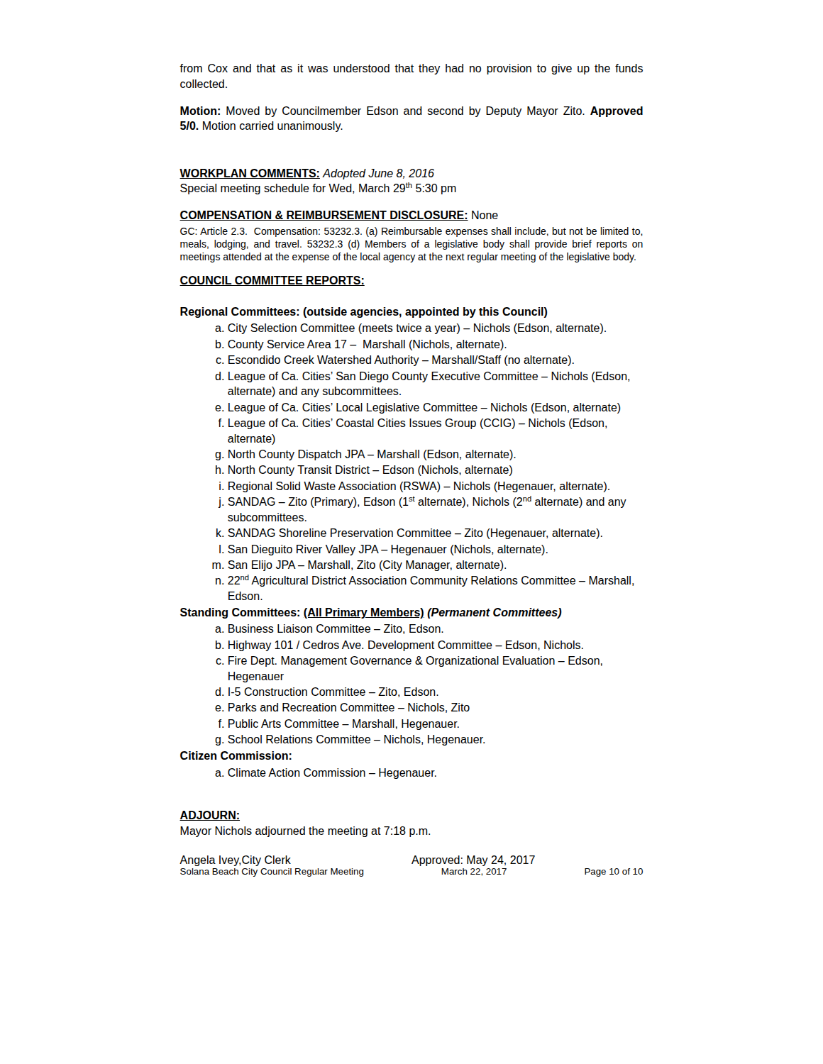from Cox and that as it was understood that they had no provision to give up the funds collected.
Motion: Moved by Councilmember Edson and second by Deputy Mayor Zito. Approved 5/0. Motion carried unanimously.
WORKPLAN COMMENTS: Adopted June 8, 2016
Special meeting schedule for Wed, March 29th 5:30 pm
COMPENSATION & REIMBURSEMENT DISCLOSURE: None
GC: Article 2.3. Compensation: 53232.3. (a) Reimbursable expenses shall include, but not be limited to, meals, lodging, and travel. 53232.3 (d) Members of a legislative body shall provide brief reports on meetings attended at the expense of the local agency at the next regular meeting of the legislative body.
COUNCIL COMMITTEE REPORTS:
Regional Committees: (outside agencies, appointed by this Council)
City Selection Committee (meets twice a year) – Nichols (Edson, alternate).
County Service Area 17 – Marshall (Nichols, alternate).
Escondido Creek Watershed Authority – Marshall/Staff (no alternate).
League of Ca. Cities’ San Diego County Executive Committee – Nichols (Edson, alternate) and any subcommittees.
League of Ca. Cities’ Local Legislative Committee – Nichols (Edson, alternate)
League of Ca. Cities’ Coastal Cities Issues Group (CCIG) – Nichols (Edson, alternate)
North County Dispatch JPA – Marshall (Edson, alternate).
North County Transit District – Edson (Nichols, alternate)
Regional Solid Waste Association (RSWA) – Nichols (Hegenauer, alternate).
SANDAG – Zito (Primary), Edson (1st alternate), Nichols (2nd alternate) and any subcommittees.
SANDAG Shoreline Preservation Committee – Zito (Hegenauer, alternate).
San Dieguito River Valley JPA – Hegenauer (Nichols, alternate).
San Elijo JPA – Marshall, Zito (City Manager, alternate).
22nd Agricultural District Association Community Relations Committee – Marshall, Edson.
Standing Committees: (All Primary Members) (Permanent Committees)
Business Liaison Committee – Zito, Edson.
Highway 101 / Cedros Ave. Development Committee – Edson, Nichols.
Fire Dept. Management Governance & Organizational Evaluation – Edson, Hegenauer
I-5 Construction Committee – Zito, Edson.
Parks and Recreation Committee – Nichols, Zito
Public Arts Committee – Marshall, Hegenauer.
School Relations Committee – Nichols, Hegenauer.
Citizen Commission:
Climate Action Commission – Hegenauer.
ADJOURN:
Mayor Nichols adjourned the meeting at 7:18 p.m.
Angela Ivey,City Clerk Approved: May 24, 2017
Solana Beach City Council Regular Meeting March 22, 2017 Page 10 of 10